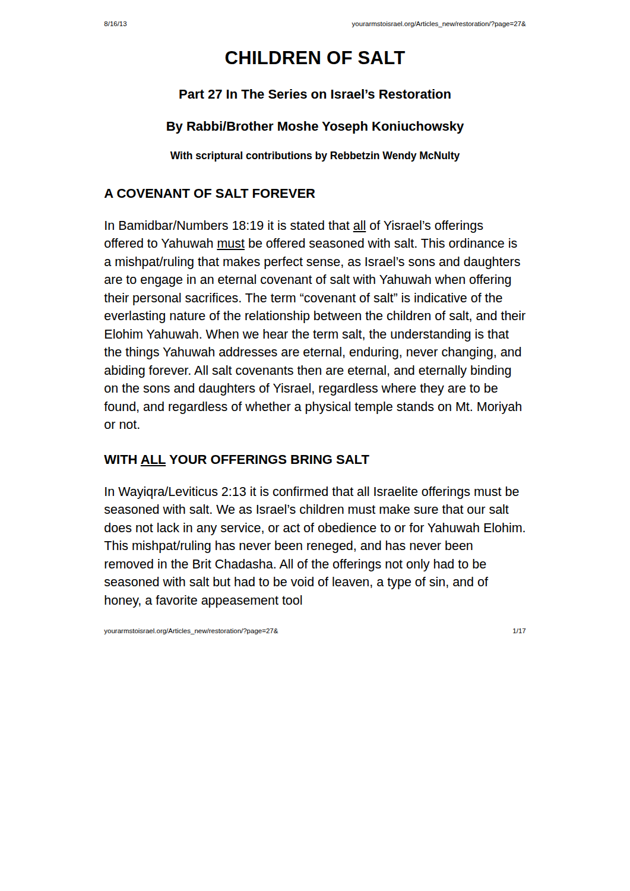8/16/13 yourarmstoisrael.org/Articles_new/restoration/?page=27&
CHILDREN OF SALT
Part 27 In The Series on Israel’s Restoration
By Rabbi/Brother Moshe Yoseph Koniuchowsky
With scriptural contributions by Rebbetzin Wendy McNulty
A COVENANT OF SALT FOREVER
In Bamidbar/Numbers 18:19 it is stated that all of Yisrael’s offerings offered to Yahuwah must be offered seasoned with salt. This ordinance is a mishpat/ruling that makes perfect sense, as Israel’s sons and daughters are to engage in an eternal covenant of salt with Yahuwah when offering their personal sacrifices. The term “covenant of salt” is indicative of the everlasting nature of the relationship between the children of salt, and their Elohim Yahuwah. When we hear the term salt, the understanding is that the things Yahuwah addresses are eternal, enduring, never changing, and abiding forever. All salt covenants then are eternal, and eternally binding on the sons and daughters of Yisrael, regardless where they are to be found, and regardless of whether a physical temple stands on Mt. Moriyah or not.
WITH ALL YOUR OFFERINGS BRING SALT
In Wayiqra/Leviticus 2:13 it is confirmed that all Israelite offerings must be seasoned with salt. We as Israel’s children must make sure that our salt does not lack in any service, or act of obedience to or for Yahuwah Elohim. This mishpat/ruling has never been reneged, and has never been removed in the Brit Chadasha. All of the offerings not only had to be seasoned with salt but had to be void of leaven, a type of sin, and of honey, a favorite appeasement tool
yourarmstoisrael.org/Articles_new/restoration/?page=27& 1/17